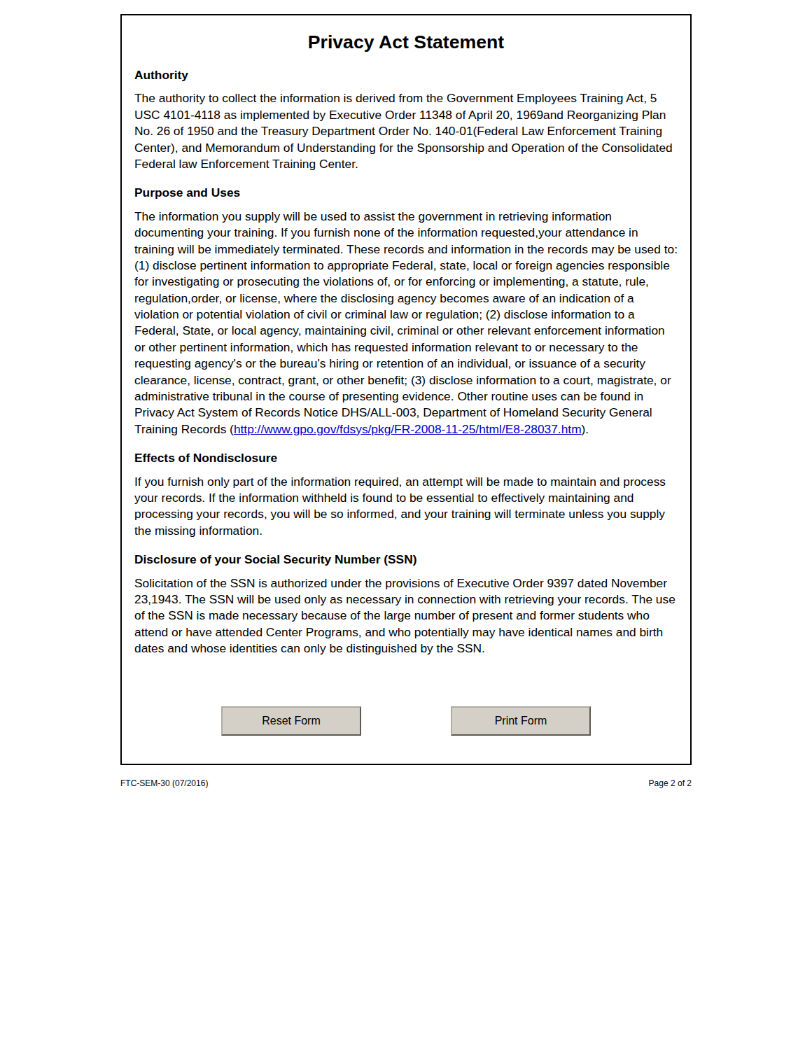Privacy Act Statement
Authority
The authority to collect the information is derived from the Government Employees Training Act, 5 USC 4101-4118 as implemented by Executive Order 11348 of April 20, 1969and Reorganizing Plan No. 26 of 1950 and the Treasury Department Order No. 140-01(Federal Law Enforcement Training Center), and Memorandum of Understanding for the Sponsorship and Operation of the Consolidated Federal law Enforcement Training Center.
Purpose and Uses
The information you supply will be used to assist the government in retrieving information documenting your training. If you furnish none of the information requested,your attendance in training will be immediately terminated. These records and information in the records may be used to: (1) disclose pertinent information to appropriate Federal, state, local or foreign agencies responsible for investigating or prosecuting the violations of, or for enforcing or implementing, a statute, rule, regulation,order, or license, where the disclosing agency becomes aware of an indication of a violation or potential violation of civil or criminal law or regulation; (2) disclose information to a Federal, State, or local agency, maintaining civil, criminal or other relevant enforcement information or other pertinent information, which has requested information relevant to or necessary to the requesting agency's or the bureau's hiring or retention of an individual, or issuance of a security clearance, license, contract, grant, or other benefit; (3) disclose information to a court, magistrate, or administrative tribunal in the course of presenting evidence. Other routine uses can be found in Privacy Act System of Records Notice DHS/ALL-003, Department of Homeland Security General Training Records (http://www.gpo.gov/fdsys/pkg/FR-2008-11-25/html/E8-28037.htm).
Effects of Nondisclosure
If you furnish only part of the information required, an attempt will be made to maintain and process your records. If the information withheld is found to be essential to effectively maintaining and processing your records, you will be so informed, and your training will terminate unless you supply the missing information.
Disclosure of your Social Security Number (SSN)
Solicitation of the SSN is authorized under the provisions of Executive Order 9397 dated November 23,1943. The SSN will be used only as necessary in connection with retrieving your records. The use of the SSN is made necessary because of the large number of present and former students who attend or have attended Center Programs, and who potentially may have identical names and birth dates and whose identities can only be distinguished by the SSN.
Reset Form Print Form
FTC-SEM-30 (07/2016) Page 2 of 2